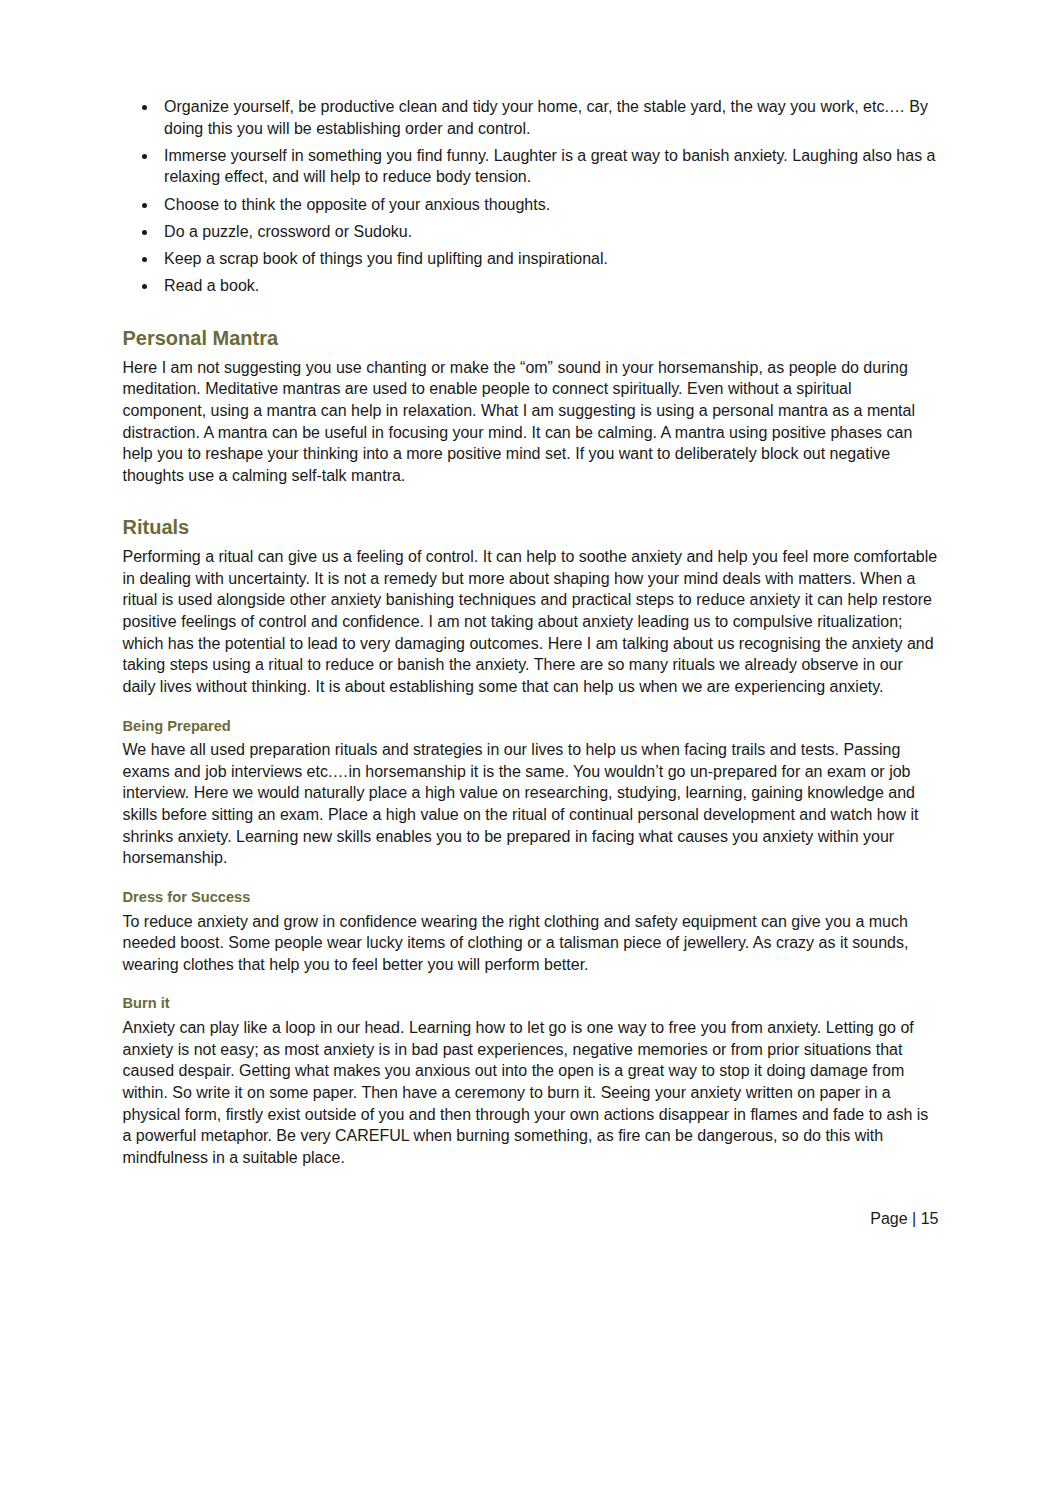Organize yourself, be productive clean and tidy your home, car, the stable yard, the way you work, etc.… By doing this you will be establishing order and control.
Immerse yourself in something you find funny. Laughter is a great way to banish anxiety. Laughing also has a relaxing effect, and will help to reduce body tension.
Choose to think the opposite of your anxious thoughts.
Do a puzzle, crossword or Sudoku.
Keep a scrap book of things you find uplifting and inspirational.
Read a book.
Personal Mantra
Here I am not suggesting you use chanting or make the “om” sound in your horsemanship, as people do during meditation. Meditative mantras are used to enable people to connect spiritually. Even without a spiritual component, using a mantra can help in relaxation. What I am suggesting is using a personal mantra as a mental distraction. A mantra can be useful in focusing your mind. It can be calming. A mantra using positive phases can help you to reshape your thinking into a more positive mind set. If you want to deliberately block out negative thoughts use a calming self-talk mantra.
Rituals
Performing a ritual can give us a feeling of control. It can help to soothe anxiety and help you feel more comfortable in dealing with uncertainty. It is not a remedy but more about shaping how your mind deals with matters. When a ritual is used alongside other anxiety banishing techniques and practical steps to reduce anxiety it can help restore positive feelings of control and confidence. I am not taking about anxiety leading us to compulsive ritualization; which has the potential to lead to very damaging outcomes. Here I am talking about us recognising the anxiety and taking steps using a ritual to reduce or banish the anxiety. There are so many rituals we already observe in our daily lives without thinking. It is about establishing some that can help us when we are experiencing anxiety.
Being Prepared
We have all used preparation rituals and strategies in our lives to help us when facing trails and tests. Passing exams and job interviews etc.…in horsemanship it is the same. You wouldn’t go un-prepared for an exam or job interview. Here we would naturally place a high value on researching, studying, learning, gaining knowledge and skills before sitting an exam. Place a high value on the ritual of continual personal development and watch how it shrinks anxiety. Learning new skills enables you to be prepared in facing what causes you anxiety within your horsemanship.
Dress for Success
To reduce anxiety and grow in confidence wearing the right clothing and safety equipment can give you a much needed boost. Some people wear lucky items of clothing or a talisman piece of jewellery. As crazy as it sounds, wearing clothes that help you to feel better you will perform better.
Burn it
Anxiety can play like a loop in our head. Learning how to let go is one way to free you from anxiety. Letting go of anxiety is not easy; as most anxiety is in bad past experiences, negative memories or from prior situations that caused despair. Getting what makes you anxious out into the open is a great way to stop it doing damage from within. So write it on some paper. Then have a ceremony to burn it. Seeing your anxiety written on paper in a physical form, firstly exist outside of you and then through your own actions disappear in flames and fade to ash is a powerful metaphor. Be very CAREFUL when burning something, as fire can be dangerous, so do this with mindfulness in a suitable place.
Page | 15